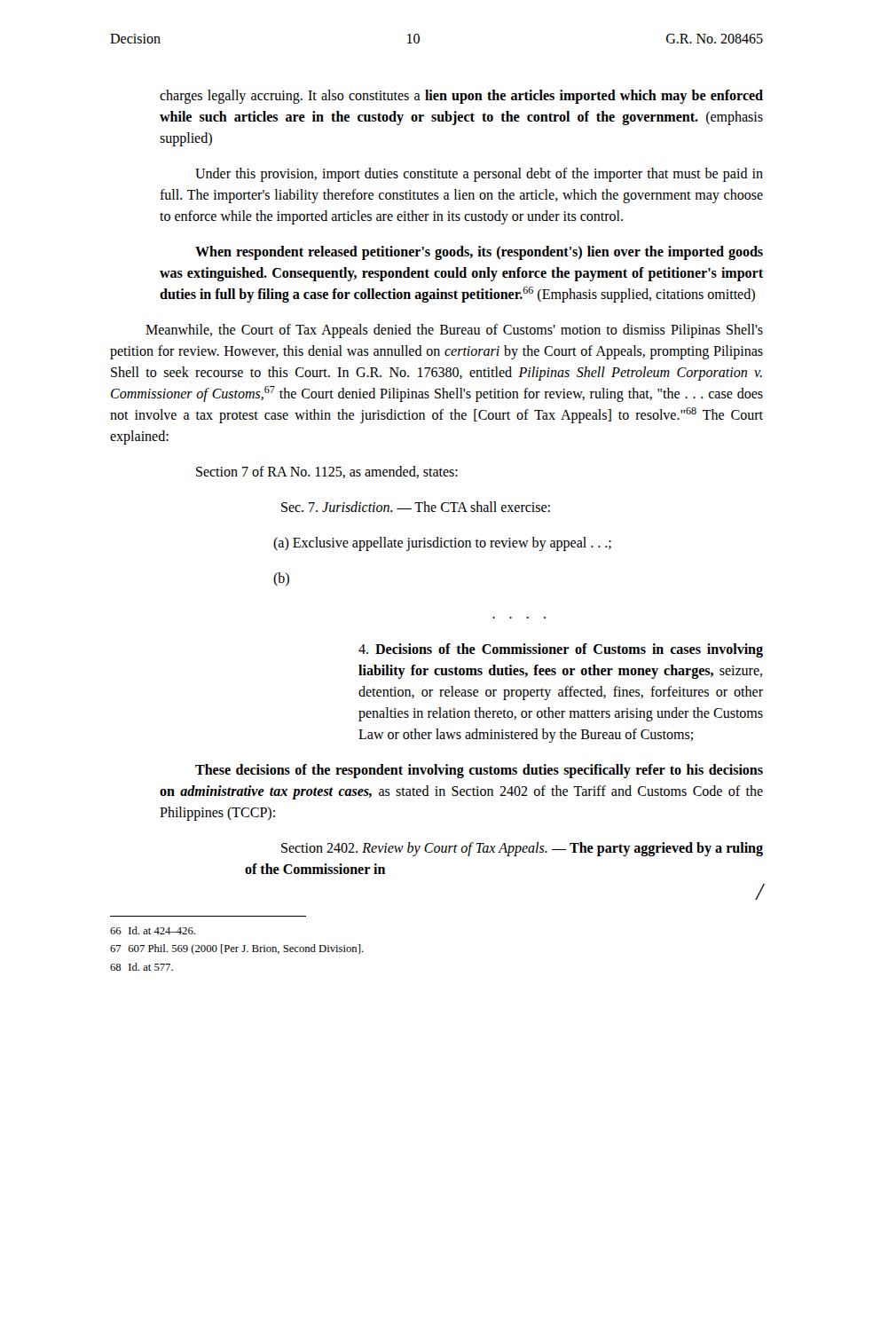Decision
10
G.R. No. 208465
charges legally accruing. It also constitutes a lien upon the articles imported which may be enforced while such articles are in the custody or subject to the control of the government. (emphasis supplied)
Under this provision, import duties constitute a personal debt of the importer that must be paid in full. The importer's liability therefore constitutes a lien on the article, which the government may choose to enforce while the imported articles are either in its custody or under its control.
When respondent released petitioner's goods, its (respondent's) lien over the imported goods was extinguished. Consequently, respondent could only enforce the payment of petitioner's import duties in full by filing a case for collection against petitioner.66 (Emphasis supplied, citations omitted)
Meanwhile, the Court of Tax Appeals denied the Bureau of Customs' motion to dismiss Pilipinas Shell's petition for review. However, this denial was annulled on certiorari by the Court of Appeals, prompting Pilipinas Shell to seek recourse to this Court. In G.R. No. 176380, entitled Pilipinas Shell Petroleum Corporation v. Commissioner of Customs,67 the Court denied Pilipinas Shell's petition for review, ruling that, "the . . . case does not involve a tax protest case within the jurisdiction of the [Court of Tax Appeals] to resolve."68 The Court explained:
Section 7 of RA No. 1125, as amended, states:
Sec. 7. Jurisdiction. — The CTA shall exercise:
(a) Exclusive appellate jurisdiction to review by appeal . . .;
(b)
. . . .
4. Decisions of the Commissioner of Customs in cases involving liability for customs duties, fees or other money charges, seizure, detention, or release or property affected, fines, forfeitures or other penalties in relation thereto, or other matters arising under the Customs Law or other laws administered by the Bureau of Customs;
These decisions of the respondent involving customs duties specifically refer to his decisions on administrative tax protest cases, as stated in Section 2402 of the Tariff and Customs Code of the Philippines (TCCP):
Section 2402. Review by Court of Tax Appeals. — The party aggrieved by a ruling of the Commissioner in
/
66 Id. at 424–426.
67607 Phil. 569 (2000 [Per J. Brion, Second Division].
68 Id. at 577.